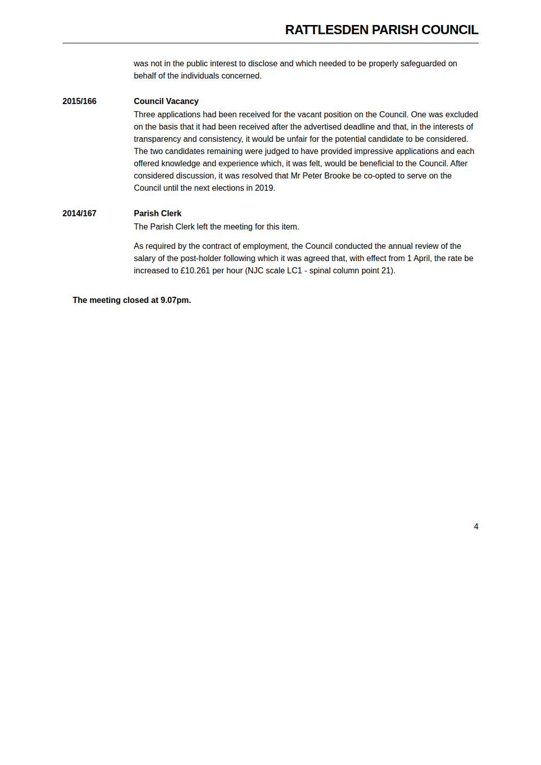RATTLESDEN PARISH COUNCIL
was not in the public interest to disclose and which needed to be properly safeguarded on behalf of the individuals concerned.
2015/166
Council Vacancy
Three applications had been received for the vacant position on the Council. One was excluded on the basis that it had been received after the advertised deadline and that, in the interests of transparency and consistency, it would be unfair for the potential candidate to be considered. The two candidates remaining were judged to have provided impressive applications and each offered knowledge and experience which, it was felt, would be beneficial to the Council. After considered discussion, it was resolved that Mr Peter Brooke be co-opted to serve on the Council until the next elections in 2019.
2014/167
Parish Clerk
The Parish Clerk left the meeting for this item.
As required by the contract of employment, the Council conducted the annual review of the salary of the post-holder following which it was agreed that, with effect from 1 April, the rate be increased to £10.261 per hour (NJC scale LC1 - spinal column point 21).
The meeting closed at 9.07pm.
4